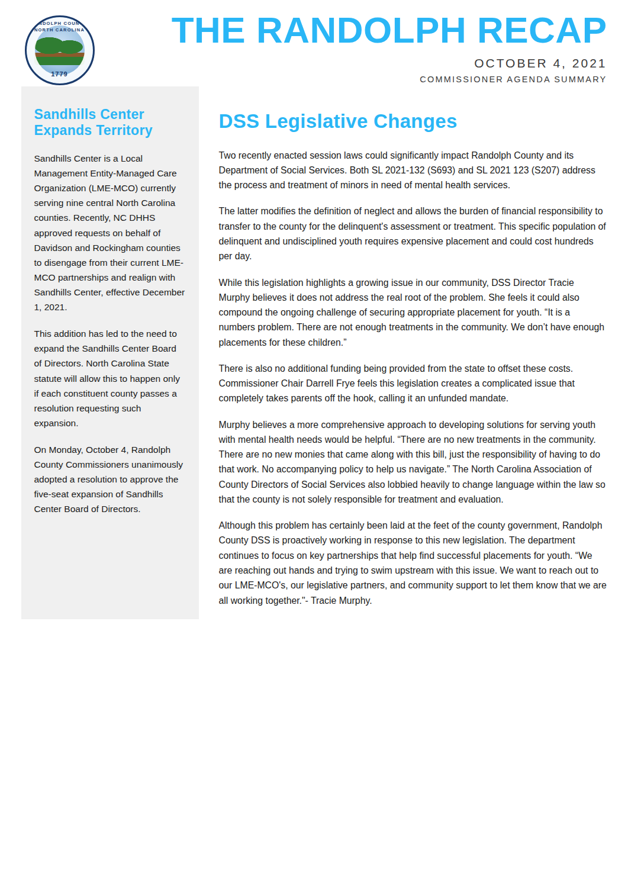Randolph County, North Carolina
THE RANDOLPH RECAP
OCTOBER 4, 2021
COMMISSIONER AGENDA SUMMARY
Sandhills Center Expands Territory
Sandhills Center is a Local Management Entity-Managed Care Organization (LME-MCO) currently serving nine central North Carolina counties. Recently, NC DHHS approved requests on behalf of Davidson and Rockingham counties to disengage from their current LME-MCO partnerships and realign with Sandhills Center, effective December 1, 2021.
This addition has led to the need to expand the Sandhills Center Board of Directors. North Carolina State statute will allow this to happen only if each constituent county passes a resolution requesting such expansion.
On Monday, October 4, Randolph County Commissioners unanimously adopted a resolution to approve the five-seat expansion of Sandhills Center Board of Directors.
DSS Legislative Changes
Two recently enacted session laws could significantly impact Randolph County and its Department of Social Services. Both SL 2021-132 (S693) and SL 2021 123 (S207) address the process and treatment of minors in need of mental health services.
The latter modifies the definition of neglect and allows the burden of financial responsibility to transfer to the county for the delinquent's assessment or treatment. This specific population of delinquent and undisciplined youth requires expensive placement and could cost hundreds per day.
While this legislation highlights a growing issue in our community, DSS Director Tracie Murphy believes it does not address the real root of the problem. She feels it could also compound the ongoing challenge of securing appropriate placement for youth. “It is a numbers problem. There are not enough treatments in the community. We don’t have enough placements for these children.”
There is also no additional funding being provided from the state to offset these costs. Commissioner Chair Darrell Frye feels this legislation creates a complicated issue that completely takes parents off the hook, calling it an unfunded mandate.
Murphy believes a more comprehensive approach to developing solutions for serving youth with mental health needs would be helpful. “There are no new treatments in the community. There are no new monies that came along with this bill, just the responsibility of having to do that work. No accompanying policy to help us navigate.” The North Carolina Association of County Directors of Social Services also lobbied heavily to change language within the law so that the county is not solely responsible for treatment and evaluation.
Although this problem has certainly been laid at the feet of the county government, Randolph County DSS is proactively working in response to this new legislation. The department continues to focus on key partnerships that help find successful placements for youth. “We are reaching out hands and trying to swim upstream with this issue. We want to reach out to our LME-MCO's, our legislative partners, and community support to let them know that we are all working together."- Tracie Murphy.